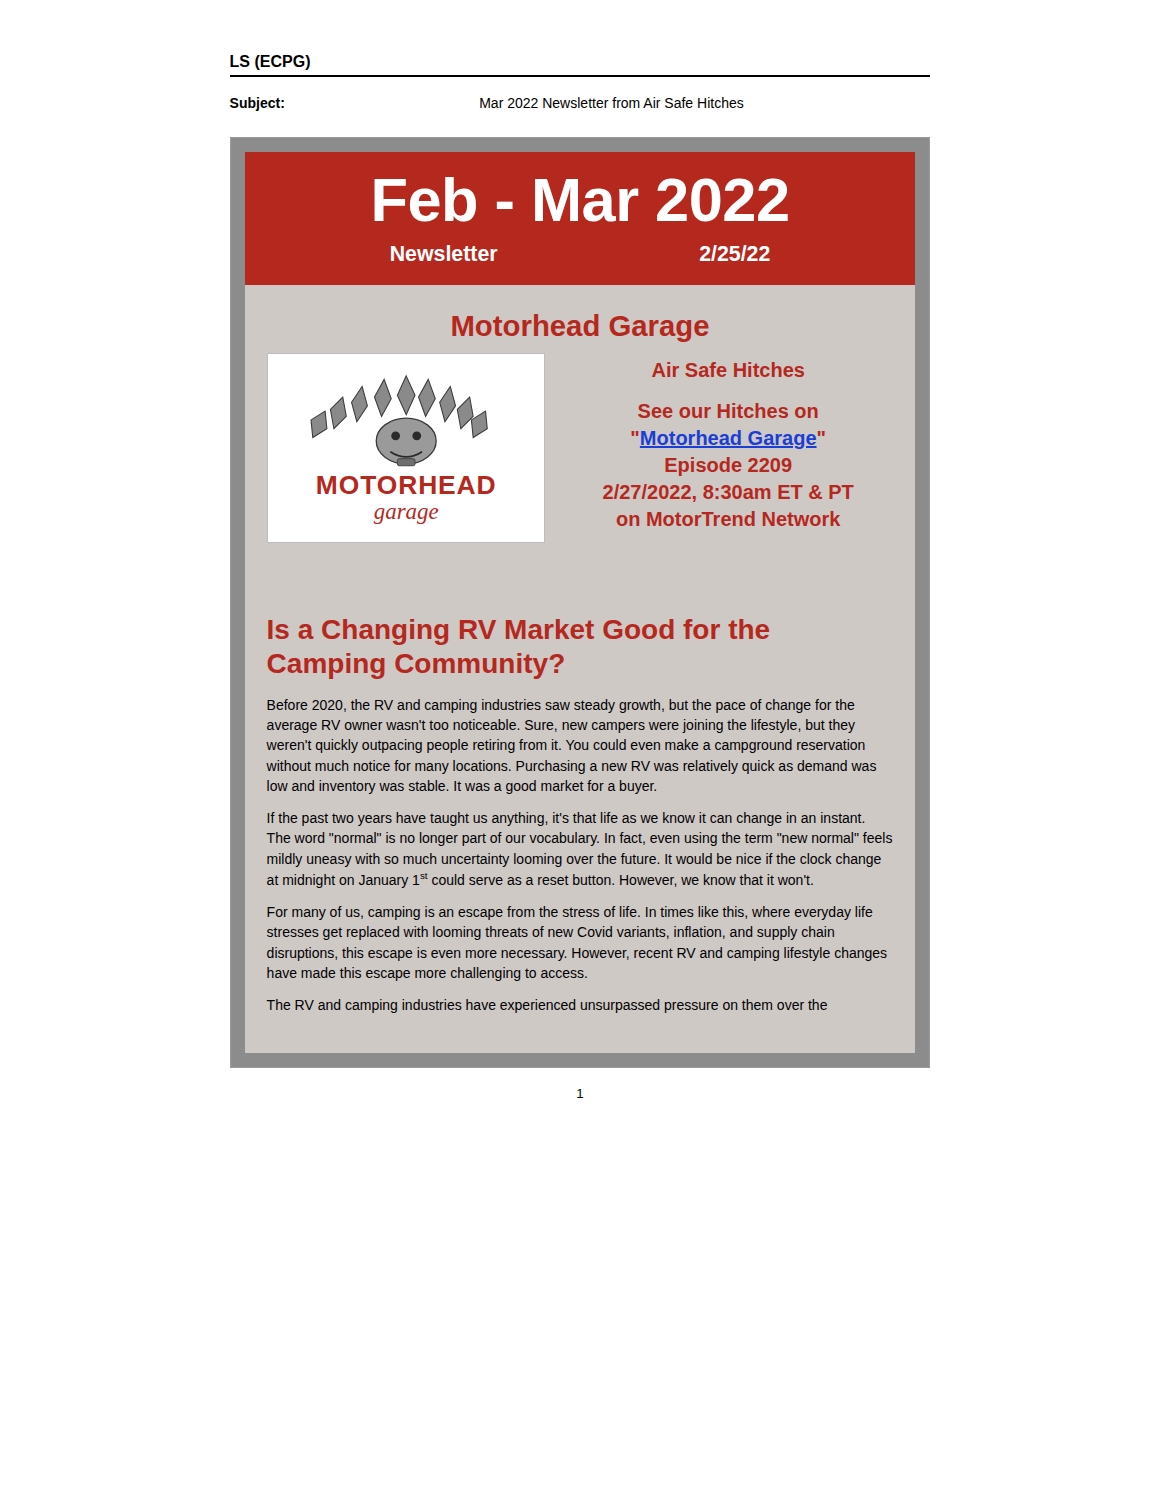LS (ECPG)
Subject:
Mar 2022 Newsletter from Air Safe Hitches
Feb - Mar 2022
Newsletter 2/25/22
Motorhead Garage
MOTORHEAD garage
Air Safe Hitches
See our Hitches on
"Motorhead Garage"
Episode 2209
2/27/2022, 8:30am ET & PT
on MotorTrend Network
Is a Changing RV Market Good for the Camping Community?
Before 2020, the RV and camping industries saw steady growth, but the pace of change for the average RV owner wasn't too noticeable. Sure, new campers were joining the lifestyle, but they weren't quickly outpacing people retiring from it. You could even make a campground reservation without much notice for many locations. Purchasing a new RV was relatively quick as demand was low and inventory was stable. It was a good market for a buyer.
If the past two years have taught us anything, it's that life as we know it can change in an instant. The word "normal" is no longer part of our vocabulary. In fact, even using the term "new normal" feels mildly uneasy with so much uncertainty looming over the future. It would be nice if the clock change at midnight on January 1st could serve as a reset button. However, we know that it won't.
For many of us, camping is an escape from the stress of life. In times like this, where everyday life stresses get replaced with looming threats of new Covid variants, inflation, and supply chain disruptions, this escape is even more necessary. However, recent RV and camping lifestyle changes have made this escape more challenging to access.
The RV and camping industries have experienced unsurpassed pressure on them over the
1